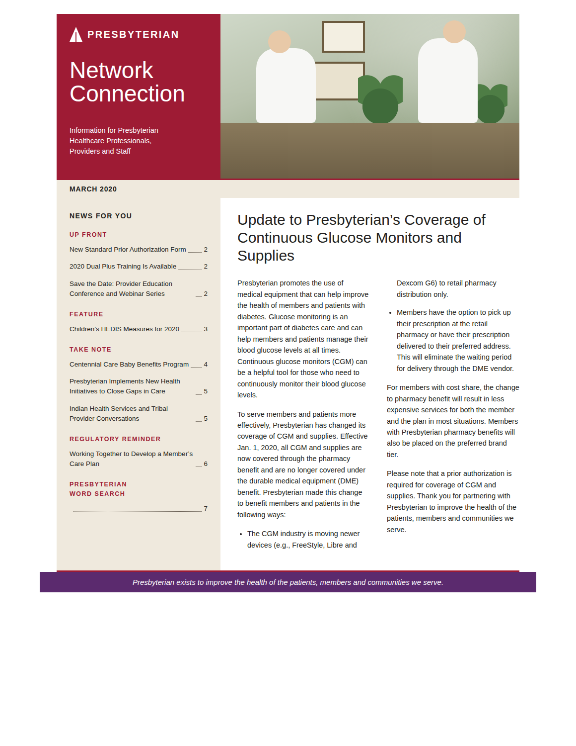PRESBYTERIAN
Network
Connection
Information for Presbyterian
Healthcare Professionals,
Providers and Staff
MARCH 2020
News for You
Up Front
New Standard Prior Authorization Form 2
2020 Dual Plus Training Is Available 2
Save the Date: Provider Education Conference and Webinar Series 2
Feature
Children’s HEDIS Measures for 2020 3
Take Note
Centennial Care Baby Benefits Program 4
Presbyterian Implements New Health Initiatives to Close Gaps in Care 5
Indian Health Services and Tribal Provider Conversations 5
Regulatory Reminder
Working Together to Develop a Member’s Care Plan 6
Presbyterian
Word Search
7
Update to Presbyterian’s Coverage of
Continuous Glucose Monitors and Supplies
Presbyterian promotes the use of medical equipment that can help improve the health of members and patients with diabetes. Glucose monitoring is an important part of diabetes care and can help members and patients manage their blood glucose levels at all times. Continuous glucose monitors (CGM) can be a helpful tool for those who need to continuously monitor their blood glucose levels.
To serve members and patients more effectively, Presbyterian has changed its coverage of CGM and supplies. Effective Jan. 1, 2020, all CGM and supplies are now covered through the pharmacy benefit and are no longer covered under the durable medical equipment (DME) benefit. Presbyterian made this change to benefit members and patients in the following ways:
The CGM industry is moving newer devices (e.g., FreeStyle, Libre and Dexcom G6) to retail pharmacy distribution only.
Members have the option to pick up their prescription at the retail pharmacy or have their prescription delivered to their preferred address. This will eliminate the waiting period for delivery through the DME vendor.
For members with cost share, the change to pharmacy benefit will result in less expensive services for both the member and the plan in most situations. Members with Presbyterian pharmacy benefits will also be placed on the preferred brand tier.
Please note that a prior authorization is required for coverage of CGM and supplies. Thank you for partnering with Presbyterian to improve the health of the patients, members and communities we serve.
Presbyterian exists to improve the health of the patients, members and communities we serve.